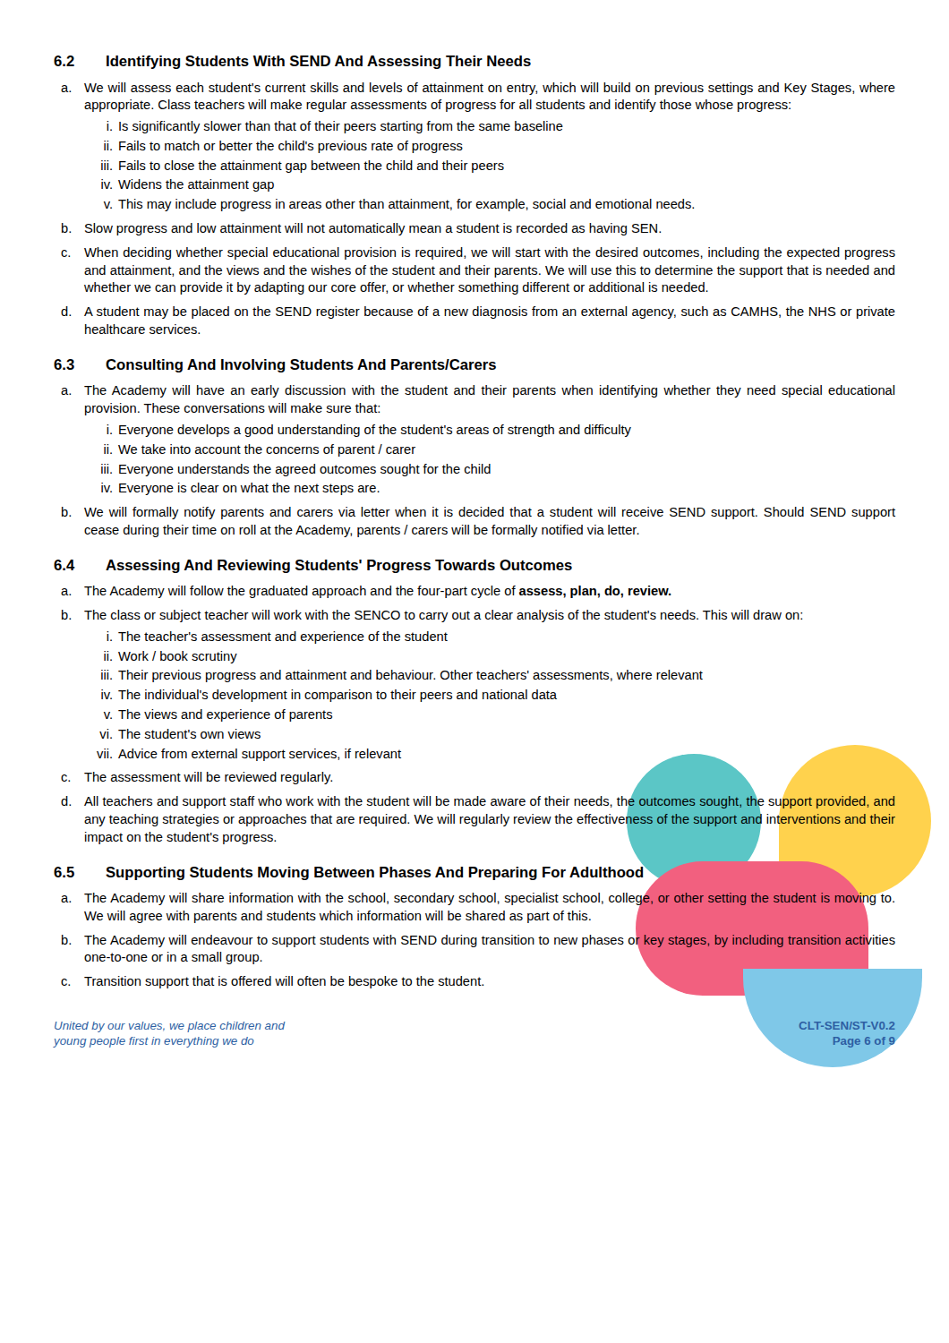6.2 Identifying Students With SEND And Assessing Their Needs
We will assess each student's current skills and levels of attainment on entry, which will build on previous settings and Key Stages, where appropriate. Class teachers will make regular assessments of progress for all students and identify those whose progress:
Is significantly slower than that of their peers starting from the same baseline
Fails to match or better the child's previous rate of progress
Fails to close the attainment gap between the child and their peers
Widens the attainment gap
This may include progress in areas other than attainment, for example, social and emotional needs.
Slow progress and low attainment will not automatically mean a student is recorded as having SEN.
When deciding whether special educational provision is required, we will start with the desired outcomes, including the expected progress and attainment, and the views and the wishes of the student and their parents. We will use this to determine the support that is needed and whether we can provide it by adapting our core offer, or whether something different or additional is needed.
A student may be placed on the SEND register because of a new diagnosis from an external agency, such as CAMHS, the NHS or private healthcare services.
6.3 Consulting And Involving Students And Parents/Carers
The Academy will have an early discussion with the student and their parents when identifying whether they need special educational provision. These conversations will make sure that:
Everyone develops a good understanding of the student's areas of strength and difficulty
We take into account the concerns of parent / carer
Everyone understands the agreed outcomes sought for the child
Everyone is clear on what the next steps are.
We will formally notify parents and carers via letter when it is decided that a student will receive SEND support. Should SEND support cease during their time on roll at the Academy, parents / carers will be formally notified via letter.
6.4 Assessing And Reviewing Students' Progress Towards Outcomes
The Academy will follow the graduated approach and the four-part cycle of assess, plan, do, review.
The class or subject teacher will work with the SENCO to carry out a clear analysis of the student's needs. This will draw on:
The teacher's assessment and experience of the student
Work / book scrutiny
Their previous progress and attainment and behaviour. Other teachers' assessments, where relevant
The individual's development in comparison to their peers and national data
The views and experience of parents
The student's own views
Advice from external support services, if relevant
The assessment will be reviewed regularly.
All teachers and support staff who work with the student will be made aware of their needs, the outcomes sought, the support provided, and any teaching strategies or approaches that are required. We will regularly review the effectiveness of the support and interventions and their impact on the student's progress.
6.5 Supporting Students Moving Between Phases And Preparing For Adulthood
The Academy will share information with the school, secondary school, specialist school, college, or other setting the student is moving to. We will agree with parents and students which information will be shared as part of this.
The Academy will endeavour to support students with SEND during transition to new phases or key stages, by including transition activities one-to-one or in a small group.
Transition support that is offered will often be bespoke to the student.
United by our values, we place children and
young people first in everything we do
CLT-SEN/ST-V0.2
Page 6 of 9